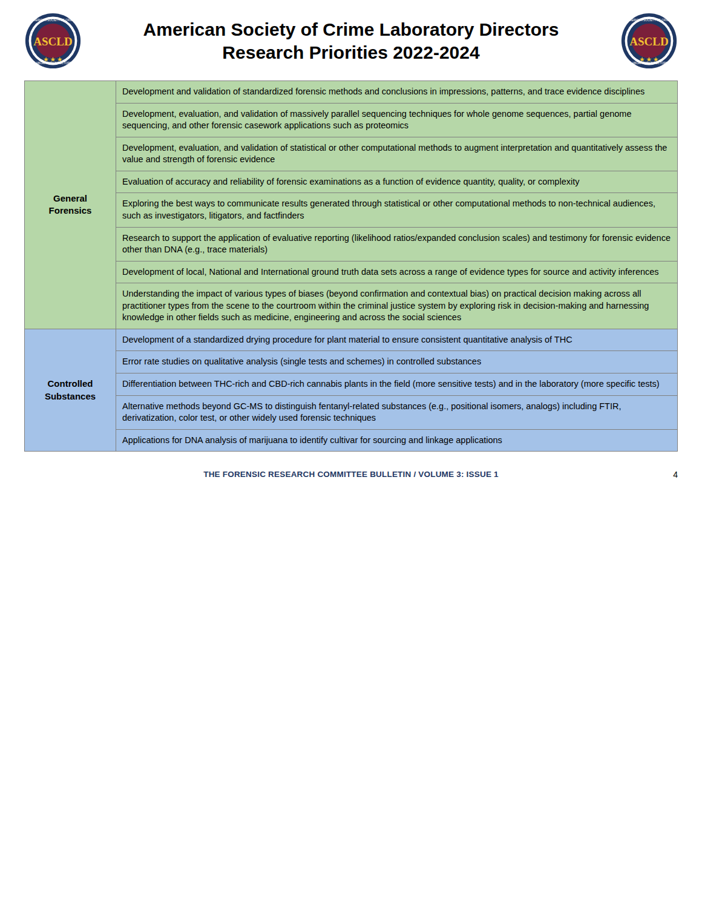ASCLD AMERICAN SOCIETY OF CRIME LABORATORY DIRECTORS
American Society of Crime Laboratory Directors
Research Priorities 2022-2024
ASCLD AMERICAN SOCIETY OF CRIME LABORATORY DIRECTORS
| General Forensics | Development and validation of standardized forensic methods and conclusions in impressions, patterns, and trace evidence disciplines |
| Development, evaluation, and validation of massively parallel sequencing techniques for whole genome sequences, partial genome sequencing, and other forensic casework applications such as proteomics |
| Development, evaluation, and validation of statistical or other computational methods to augment interpretation and quantitatively assess the value and strength of forensic evidence |
| Evaluation of accuracy and reliability of forensic examinations as a function of evidence quantity, quality, or complexity |
| Exploring the best ways to communicate results generated through statistical or other computational methods to non-technical audiences, such as investigators, litigators, and factfinders |
| Research to support the application of evaluative reporting (likelihood ratios/expanded conclusion scales) and testimony for forensic evidence other than DNA (e.g., trace materials) |
| Development of local, National and International ground truth data sets across a range of evidence types for source and activity inferences |
| Understanding the impact of various types of biases (beyond confirmation and contextual bias) on practical decision making across all practitioner types from the scene to the courtroom within the criminal justice system by exploring risk in decision-making and harnessing knowledge in other fields such as medicine, engineering and across the social sciences |
| Controlled Substances | Development of a standardized drying procedure for plant material to ensure consistent quantitative analysis of THC |
| Error rate studies on qualitative analysis (single tests and schemes) in controlled substances |
| Differentiation between THC-rich and CBD-rich cannabis plants in the field (more sensitive tests) and in the laboratory (more specific tests) |
| Alternative methods beyond GC-MS to distinguish fentanyl-related substances (e.g., positional isomers, analogs) including FTIR, derivatization, color test, or other widely used forensic techniques |
| Applications for DNA analysis of marijuana to identify cultivar for sourcing and linkage applications |
THE FORENSIC RESEARCH COMMITTEE BULLETIN / VOLUME 3: ISSUE 1 4